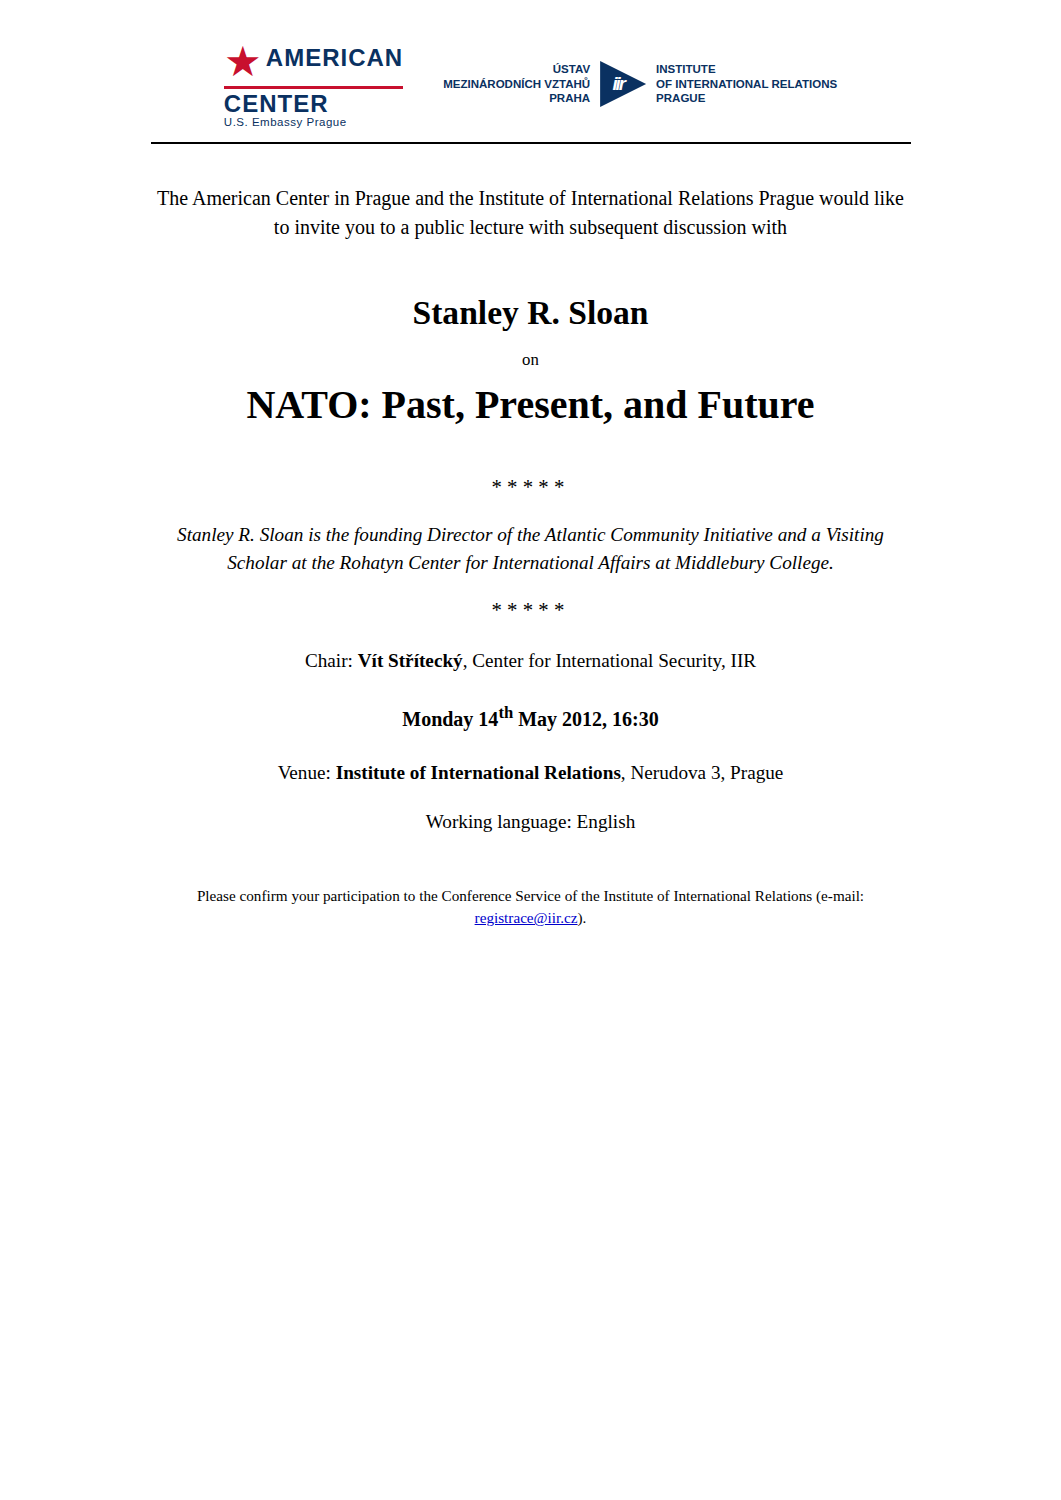★AMERICAN
CENTER
U.S. Embassy Prague
ÚSTAV
MEZINÁRODNÍCH VZTAHŮ
PRAHA
iir
INSTITUTE
OF INTERNATIONAL RELATIONS
PRAGUE
The American Center in Prague and the Institute of International Relations Prague would like to invite you to a public lecture with subsequent discussion with
Stanley R. Sloan
on
NATO: Past, Present, and Future
*****
Stanley R. Sloan is the founding Director of the Atlantic Community Initiative and a Visiting Scholar at the Rohatyn Center for International Affairs at Middlebury College.
*****
Chair: Vít Střítecký, Center for International Security, IIR
Monday 14th May 2012, 16:30
Venue: Institute of International Relations, Nerudova 3, Prague
Working language: English
Please confirm your participation to the Conference Service of the Institute of International Relations (e-mail: registrace@iir.cz).